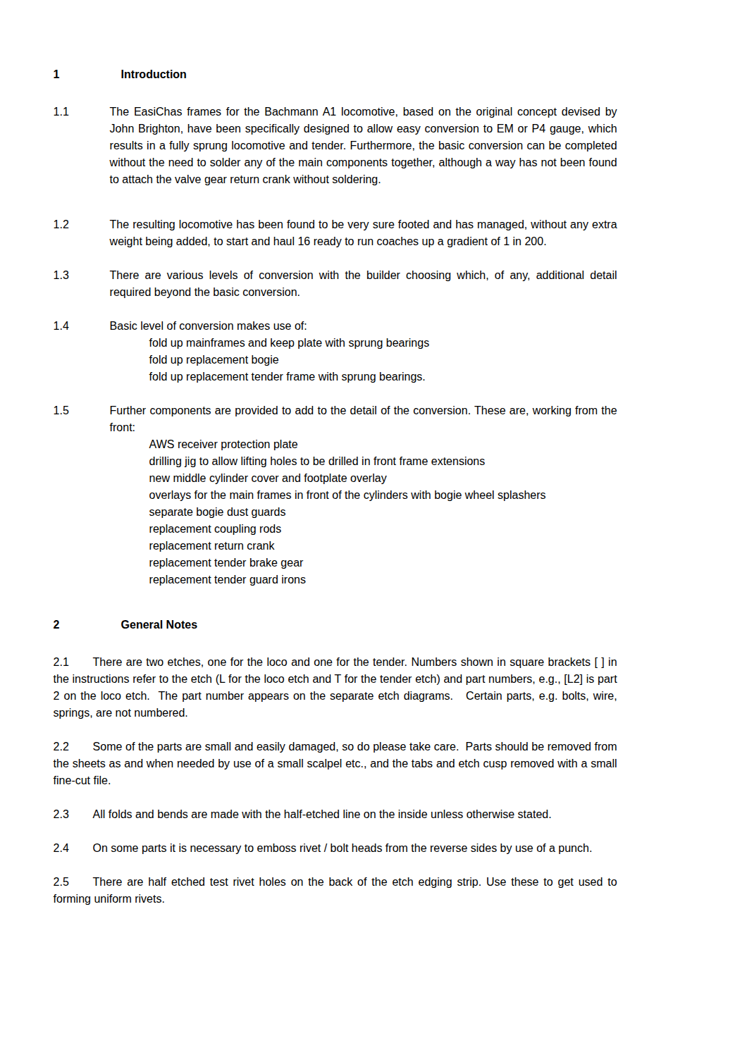1 Introduction
1.1
The EasiChas frames for the Bachmann A1 locomotive, based on the original concept devised by John Brighton, have been specifically designed to allow easy conversion to EM or P4 gauge, which results in a fully sprung locomotive and tender. Furthermore, the basic conversion can be completed without the need to solder any of the main components together, although a way has not been found to attach the valve gear return crank without soldering.
1.2
The resulting locomotive has been found to be very sure footed and has managed, without any extra weight being added, to start and haul 16 ready to run coaches up a gradient of 1 in 200.
1.3
There are various levels of conversion with the builder choosing which, of any, additional detail required beyond the basic conversion.
1.4
Basic level of conversion makes use of:
fold up mainframes and keep plate with sprung bearings
fold up replacement bogie
fold up replacement tender frame with sprung bearings.
1.5
Further components are provided to add to the detail of the conversion. These are, working from the front:
AWS receiver protection plate
drilling jig to allow lifting holes to be drilled in front frame extensions
new middle cylinder cover and footplate overlay
overlays for the main frames in front of the cylinders with bogie wheel splashers
separate bogie dust guards
replacement coupling rods
replacement return crank
replacement tender brake gear
replacement tender guard irons
2 General Notes
2.1 There are two etches, one for the loco and one for the tender. Numbers shown in square brackets [ ] in the instructions refer to the etch (L for the loco etch and T for the tender etch) and part numbers, e.g., [L2] is part 2 on the loco etch. The part number appears on the separate etch diagrams. Certain parts, e.g. bolts, wire, springs, are not numbered.
2.2 Some of the parts are small and easily damaged, so do please take care. Parts should be removed from the sheets as and when needed by use of a small scalpel etc., and the tabs and etch cusp removed with a small fine-cut file.
2.3 All folds and bends are made with the half-etched line on the inside unless otherwise stated.
2.4 On some parts it is necessary to emboss rivet / bolt heads from the reverse sides by use of a punch.
2.5 There are half etched test rivet holes on the back of the etch edging strip. Use these to get used to forming uniform rivets.